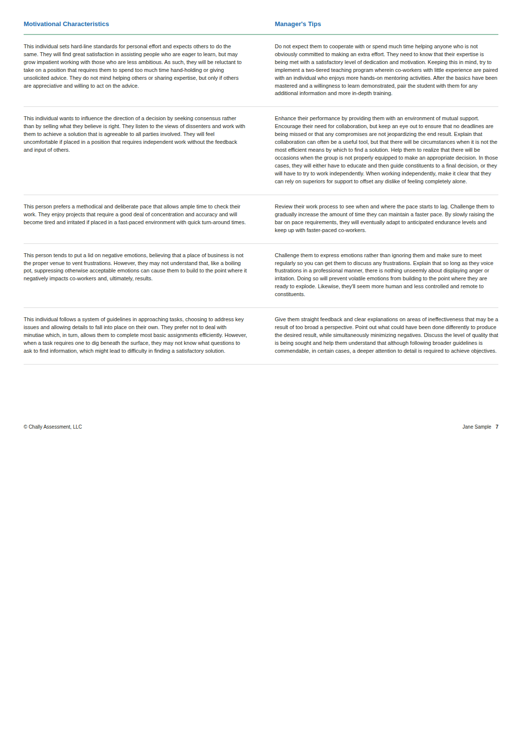| Motivational Characteristics | Manager's Tips |
| --- | --- |
| This individual sets hard-line standards for personal effort and expects others to do the same. They will find great satisfaction in assisting people who are eager to learn, but may grow impatient working with those who are less ambitious. As such, they will be reluctant to take on a position that requires them to spend too much time hand-holding or giving unsolicited advice. They do not mind helping others or sharing expertise, but only if others are appreciative and willing to act on the advice. | Do not expect them to cooperate with or spend much time helping anyone who is not obviously committed to making an extra effort. They need to know that their expertise is being met with a satisfactory level of dedication and motivation. Keeping this in mind, try to implement a two-tiered teaching program wherein co-workers with little experience are paired with an individual who enjoys more hands-on mentoring activities. After the basics have been mastered and a willingness to learn demonstrated, pair the student with them for any additional information and more in-depth training. |
| This individual wants to influence the direction of a decision by seeking consensus rather than by selling what they believe is right. They listen to the views of dissenters and work with them to achieve a solution that is agreeable to all parties involved. They will feel uncomfortable if placed in a position that requires independent work without the feedback and input of others. | Enhance their performance by providing them with an environment of mutual support. Encourage their need for collaboration, but keep an eye out to ensure that no deadlines are being missed or that any compromises are not jeopardizing the end result. Explain that collaboration can often be a useful tool, but that there will be circumstances when it is not the most efficient means by which to find a solution. Help them to realize that there will be occasions when the group is not properly equipped to make an appropriate decision. In those cases, they will either have to educate and then guide constituents to a final decision, or they will have to try to work independently. When working independently, make it clear that they can rely on superiors for support to offset any dislike of feeling completely alone. |
| This person prefers a methodical and deliberate pace that allows ample time to check their work. They enjoy projects that require a good deal of concentration and accuracy and will become tired and irritated if placed in a fast-paced environment with quick turn-around times. | Review their work process to see when and where the pace starts to lag. Challenge them to gradually increase the amount of time they can maintain a faster pace. By slowly raising the bar on pace requirements, they will eventually adapt to anticipated endurance levels and keep up with faster-paced co-workers. |
| This person tends to put a lid on negative emotions, believing that a place of business is not the proper venue to vent frustrations. However, they may not understand that, like a boiling pot, suppressing otherwise acceptable emotions can cause them to build to the point where it negatively impacts co-workers and, ultimately, results. | Challenge them to express emotions rather than ignoring them and make sure to meet regularly so you can get them to discuss any frustrations. Explain that so long as they voice frustrations in a professional manner, there is nothing unseemly about displaying anger or irritation. Doing so will prevent volatile emotions from building to the point where they are ready to explode. Likewise, they'll seem more human and less controlled and remote to constituents. |
| This individual follows a system of guidelines in approaching tasks, choosing to address key issues and allowing details to fall into place on their own. They prefer not to deal with minutiae which, in turn, allows them to complete most basic assignments efficiently. However, when a task requires one to dig beneath the surface, they may not know what questions to ask to find information, which might lead to difficulty in finding a satisfactory solution. | Give them straight feedback and clear explanations on areas of ineffectiveness that may be a result of too broad a perspective. Point out what could have been done differently to produce the desired result, while simultaneously minimizing negatives. Discuss the level of quality that is being sought and help them understand that although following broader guidelines is commendable, in certain cases, a deeper attention to detail is required to achieve objectives. |
© Chally Assessment, LLC
Jane Sample 7